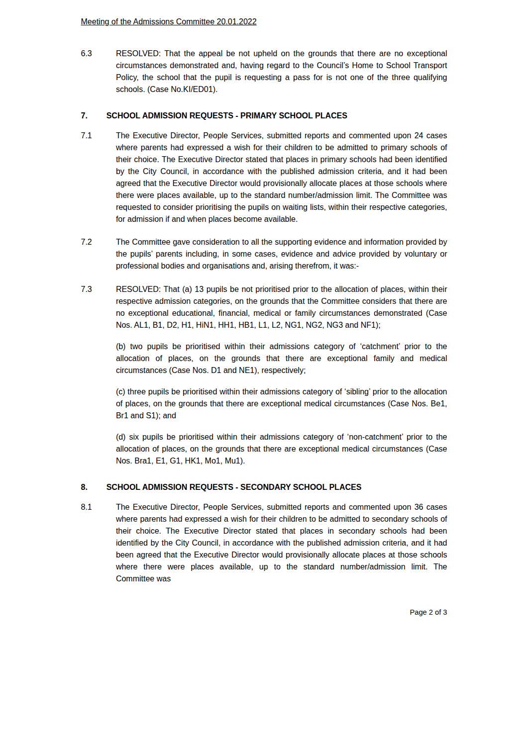Meeting of the Admissions Committee 20.01.2022
6.3
RESOLVED: That the appeal be not upheld on the grounds that there are no exceptional circumstances demonstrated and, having regard to the Council’s Home to School Transport Policy, the school that the pupil is requesting a pass for is not one of the three qualifying schools. (Case No.KI/ED01).
7. School Admission Requests - Primary School Places
7.1
The Executive Director, People Services, submitted reports and commented upon 24 cases where parents had expressed a wish for their children to be admitted to primary schools of their choice. The Executive Director stated that places in primary schools had been identified by the City Council, in accordance with the published admission criteria, and it had been agreed that the Executive Director would provisionally allocate places at those schools where there were places available, up to the standard number/admission limit. The Committee was requested to consider prioritising the pupils on waiting lists, within their respective categories, for admission if and when places become available.
7.2
The Committee gave consideration to all the supporting evidence and information provided by the pupils’ parents including, in some cases, evidence and advice provided by voluntary or professional bodies and organisations and, arising therefrom, it was:-
7.3
RESOLVED: That (a) 13 pupils be not prioritised prior to the allocation of places, within their respective admission categories, on the grounds that the Committee considers that there are no exceptional educational, financial, medical or family circumstances demonstrated (Case Nos. AL1, B1, D2, H1, HiN1, HH1, HB1, L1, L2, NG1, NG2, NG3 and NF1);
(b) two pupils be prioritised within their admissions category of ‘catchment’ prior to the allocation of places, on the grounds that there are exceptional family and medical circumstances (Case Nos. D1 and NE1), respectively;
(c) three pupils be prioritised within their admissions category of ‘sibling’ prior to the allocation of places, on the grounds that there are exceptional medical circumstances (Case Nos. Be1, Br1 and S1); and
(d) six pupils be prioritised within their admissions category of ‘non-catchment’ prior to the allocation of places, on the grounds that there are exceptional medical circumstances (Case Nos. Bra1, E1, G1, HK1, Mo1, Mu1).
8. School Admission Requests - Secondary School Places
8.1
The Executive Director, People Services, submitted reports and commented upon 36 cases where parents had expressed a wish for their children to be admitted to secondary schools of their choice. The Executive Director stated that places in secondary schools had been identified by the City Council, in accordance with the published admission criteria, and it had been agreed that the Executive Director would provisionally allocate places at those schools where there were places available, up to the standard number/admission limit. The Committee was
Page 2 of 3